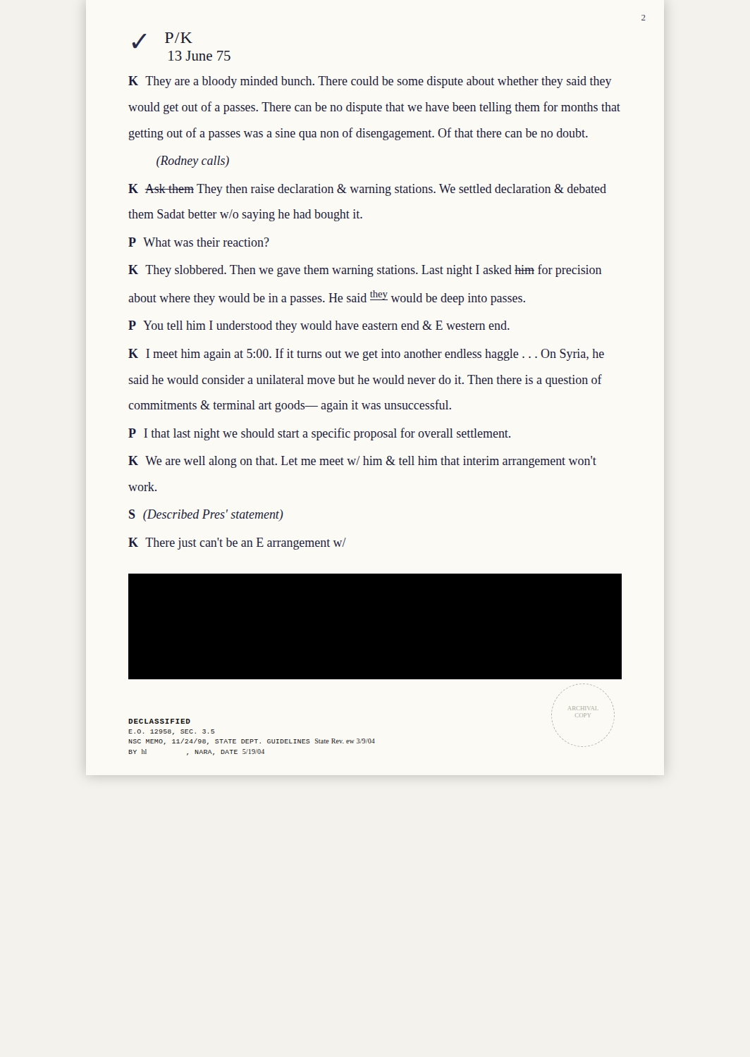2
✓
P/K
13 June 75
K They are a bloody minded bunch. There could be some dispute about whether they said they would get out of a passes. There can be no dispute that we have been telling them for months that getting out of a passes was a sine qua non of disengagement. Of that there can be no doubt.
(Rodney calls)
K Ask them They then raise declaration & warning stations. We settled declaration & debated them Sadat better w/o saying he had bought it.
P What was their reaction?
K They slobbered. Then we gave them warning stations. Last night I asked him for precision about where they would be in a passes. He said they would be deep into passes.
P You tell him I understood they would have eastern end & E western end.
K I meet him again at 5:00. If it turns out we get into another endless haggle . . . On Syria, he said he would consider a unilateral move but he would never do it. Then there is a question of commitments & terminal art goods— again it was unsuccessful.
P I that last night we should start a specific proposal for overall settlement.
K We are well along on that. Let me meet w/ him & tell him that interim arrangement won't work.
S (Described Pres' statement)
K There just can't be an E arrangement w/
DECLASSIFIED
E.O. 12958, SEC. 3.5
NSC MEMO, 11/24/98, STATE DEPT. GUIDELINES State Rev. ew 3/9/04
BY hl , NARA, DATE 5/19/04
ARCHIVAL
COPY